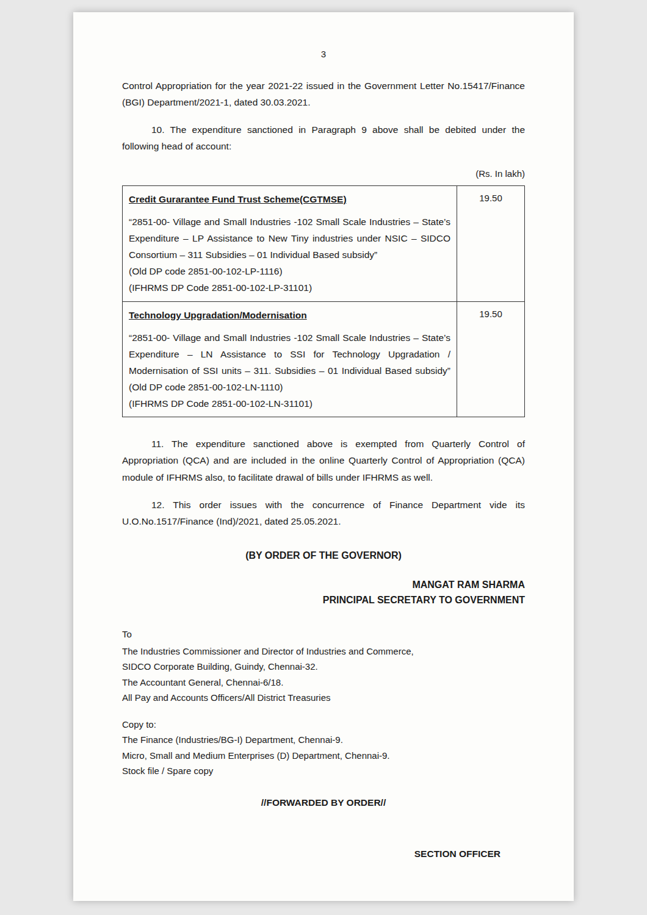3
Control Appropriation for the year 2021-22 issued in the Government Letter No.15417/Finance (BGI) Department/2021-1, dated 30.03.2021.
10. The expenditure sanctioned in Paragraph 9 above shall be debited under the following head of account:
(Rs. In lakh)
| Credit Gurarantee Fund Trust Scheme(CGTMSE) “2851-00- Village and Small Industries -102 Small Scale Industries – State’s Expenditure – LP Assistance to New Tiny industries under NSIC – SIDCO Consortium – 311 Subsidies – 01 Individual Based subsidy” (Old DP code 2851-00-102-LP-1116) (IFHRMS DP Code 2851-00-102-LP-31101) | 19.50 |
| Technology Upgradation/Modernisation “2851-00- Village and Small Industries -102 Small Scale Industries – State’s Expenditure – LN Assistance to SSI for Technology Upgradation / Modernisation of SSI units – 311. Subsidies – 01 Individual Based subsidy” (Old DP code 2851-00-102-LN-1110) (IFHRMS DP Code 2851-00-102-LN-31101) | 19.50 |
11. The expenditure sanctioned above is exempted from Quarterly Control of Appropriation (QCA) and are included in the online Quarterly Control of Appropriation (QCA) module of IFHRMS also, to facilitate drawal of bills under IFHRMS as well.
12. This order issues with the concurrence of Finance Department vide its U.O.No.1517/Finance (Ind)/2021, dated 25.05.2021.
(BY ORDER OF THE GOVERNOR)
MANGAT RAM SHARMA
PRINCIPAL SECRETARY TO GOVERNMENT
To
The Industries Commissioner and Director of Industries and Commerce,
SIDCO Corporate Building, Guindy, Chennai-32.
The Accountant General, Chennai-6/18.
All Pay and Accounts Officers/All District Treasuries
Copy to:
The Finance (Industries/BG-I) Department, Chennai-9.
Micro, Small and Medium Enterprises (D) Department, Chennai-9.
Stock file / Spare copy
//FORWARDED BY ORDER//
 
SECTION OFFICER